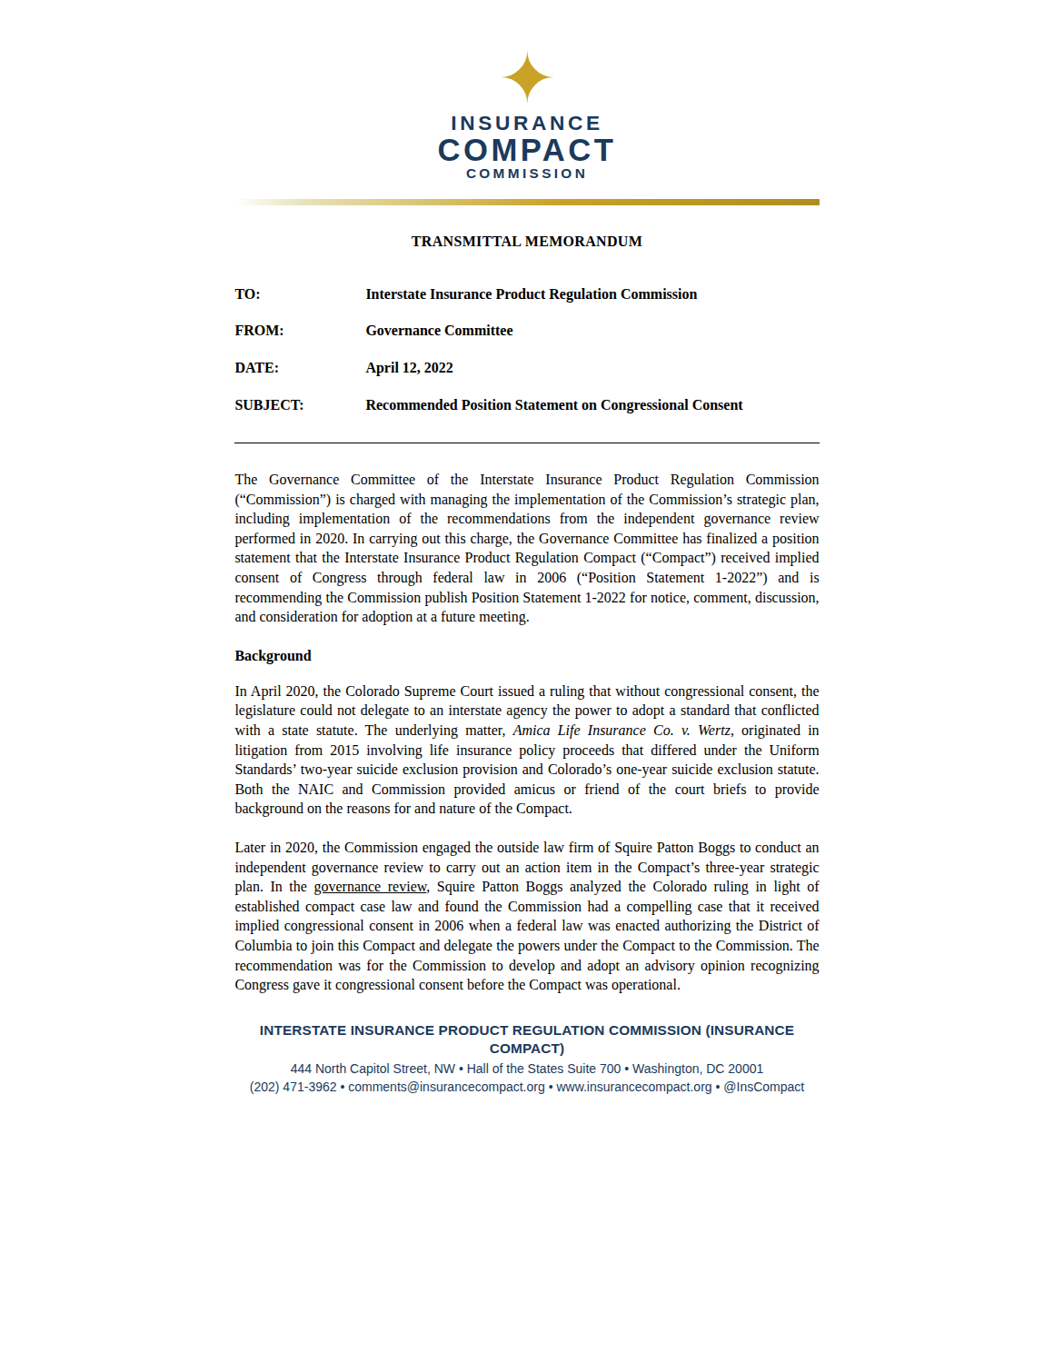✦
INSURANCE
COMPACT
COMMISSION
TRANSMITTAL MEMORANDUM
| TO: | Interstate Insurance Product Regulation Commission |
| FROM: | Governance Committee |
| DATE: | April 12, 2022 |
| SUBJECT: | Recommended Position Statement on Congressional Consent |
The Governance Committee of the Interstate Insurance Product Regulation Commission (“Commission”) is charged with managing the implementation of the Commission’s strategic plan, including implementation of the recommendations from the independent governance review performed in 2020. In carrying out this charge, the Governance Committee has finalized a position statement that the Interstate Insurance Product Regulation Compact (“Compact”) received implied consent of Congress through federal law in 2006 (“Position Statement 1-2022”) and is recommending the Commission publish Position Statement 1-2022 for notice, comment, discussion, and consideration for adoption at a future meeting.
Background
In April 2020, the Colorado Supreme Court issued a ruling that without congressional consent, the legislature could not delegate to an interstate agency the power to adopt a standard that conflicted with a state statute. The underlying matter, Amica Life Insurance Co. v. Wertz, originated in litigation from 2015 involving life insurance policy proceeds that differed under the Uniform Standards’ two-year suicide exclusion provision and Colorado’s one-year suicide exclusion statute. Both the NAIC and Commission provided amicus or friend of the court briefs to provide background on the reasons for and nature of the Compact.
Later in 2020, the Commission engaged the outside law firm of Squire Patton Boggs to conduct an independent governance review to carry out an action item in the Compact’s three-year strategic plan. In the governance review, Squire Patton Boggs analyzed the Colorado ruling in light of established compact case law and found the Commission had a compelling case that it received implied congressional consent in 2006 when a federal law was enacted authorizing the District of Columbia to join this Compact and delegate the powers under the Compact to the Commission. The recommendation was for the Commission to develop and adopt an advisory opinion recognizing Congress gave it congressional consent before the Compact was operational.
INTERSTATE INSURANCE PRODUCT REGULATION COMMISSION (INSURANCE COMPACT)
444 North Capitol Street, NW • Hall of the States Suite 700 • Washington, DC 20001
(202) 471-3962 • comments@insurancecompact.org • www.insurancecompact.org • @InsCompact